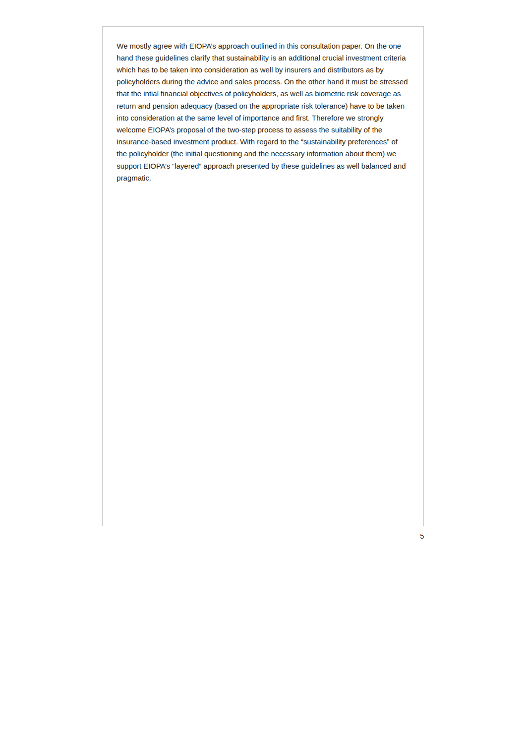We mostly agree with EIOPA’s approach outlined in this consultation paper. On the one hand these guidelines clarify that sustainability is an additional crucial investment criteria which has to be taken into consideration as well by insurers and distributors as by policyholders during the advice and sales process. On the other hand it must be stressed that the intial financial objectives of policyholders, as well as biometric risk coverage as return and pension adequacy (based on the appropriate risk tolerance) have to be taken into consideration at the same level of importance and first. Therefore we strongly welcome EIOPA’s proposal of the two-step process to assess the suitability of the insurance-based investment product. With regard to the “sustainability preferences” of the policyholder (the initial questioning and the necessary information about them) we support EIOPA’s “layered” approach presented by these guidelines as well balanced and pragmatic.
5